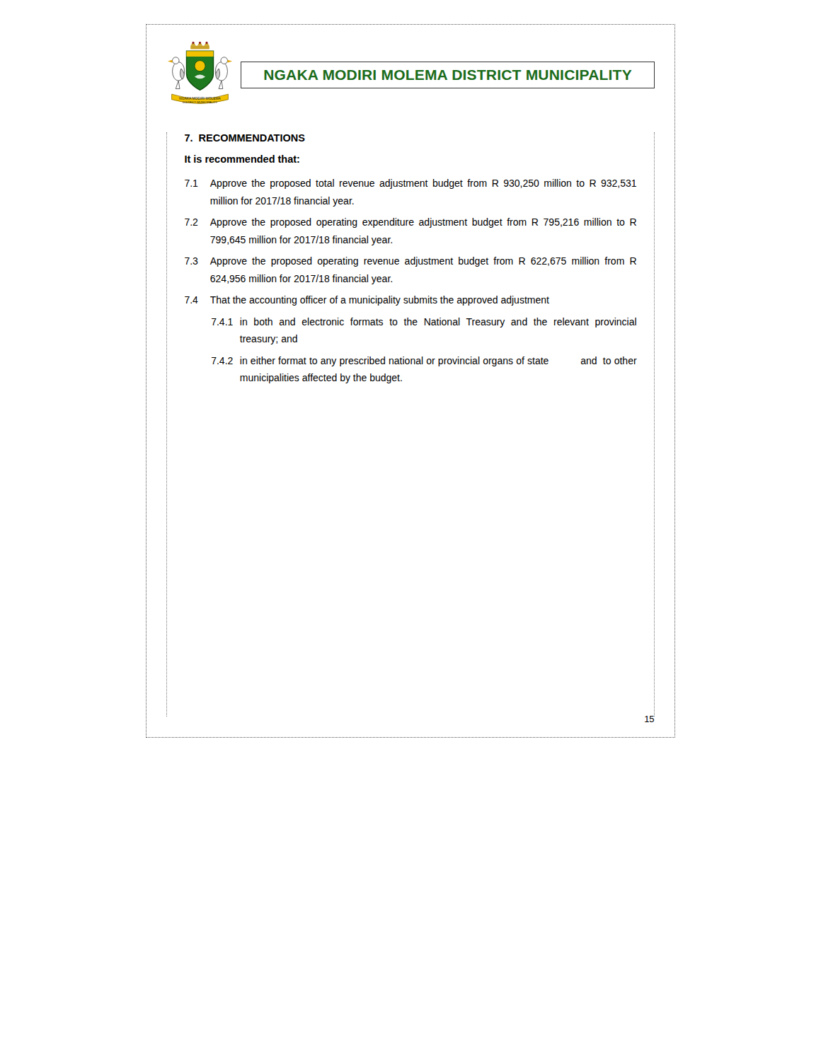NGAKA MODIRI MOLEMA DISTRICT MUNICIPALITY
NGAKA MODIRI MOLEMA DISTRICT MUNICIPALITY
7. RECOMMENDATIONS
It is recommended that:
7.1 Approve the proposed total revenue adjustment budget from R 930,250 million to R 932,531 million for 2017/18 financial year.
7.2 Approve the proposed operating expenditure adjustment budget from R 795,216 million to R 799,645 million for 2017/18 financial year.
7.3 Approve the proposed operating revenue adjustment budget from R 622,675 million from R 624,956 million for 2017/18 financial year.
7.4 That the accounting officer of a municipality submits the approved adjustment
7.4.1in both and electronic formats to the National Treasury and the relevant provincial treasury; and
7.4.2in either format to any prescribed national or provincial organs of state and to other municipalities affected by the budget.
15